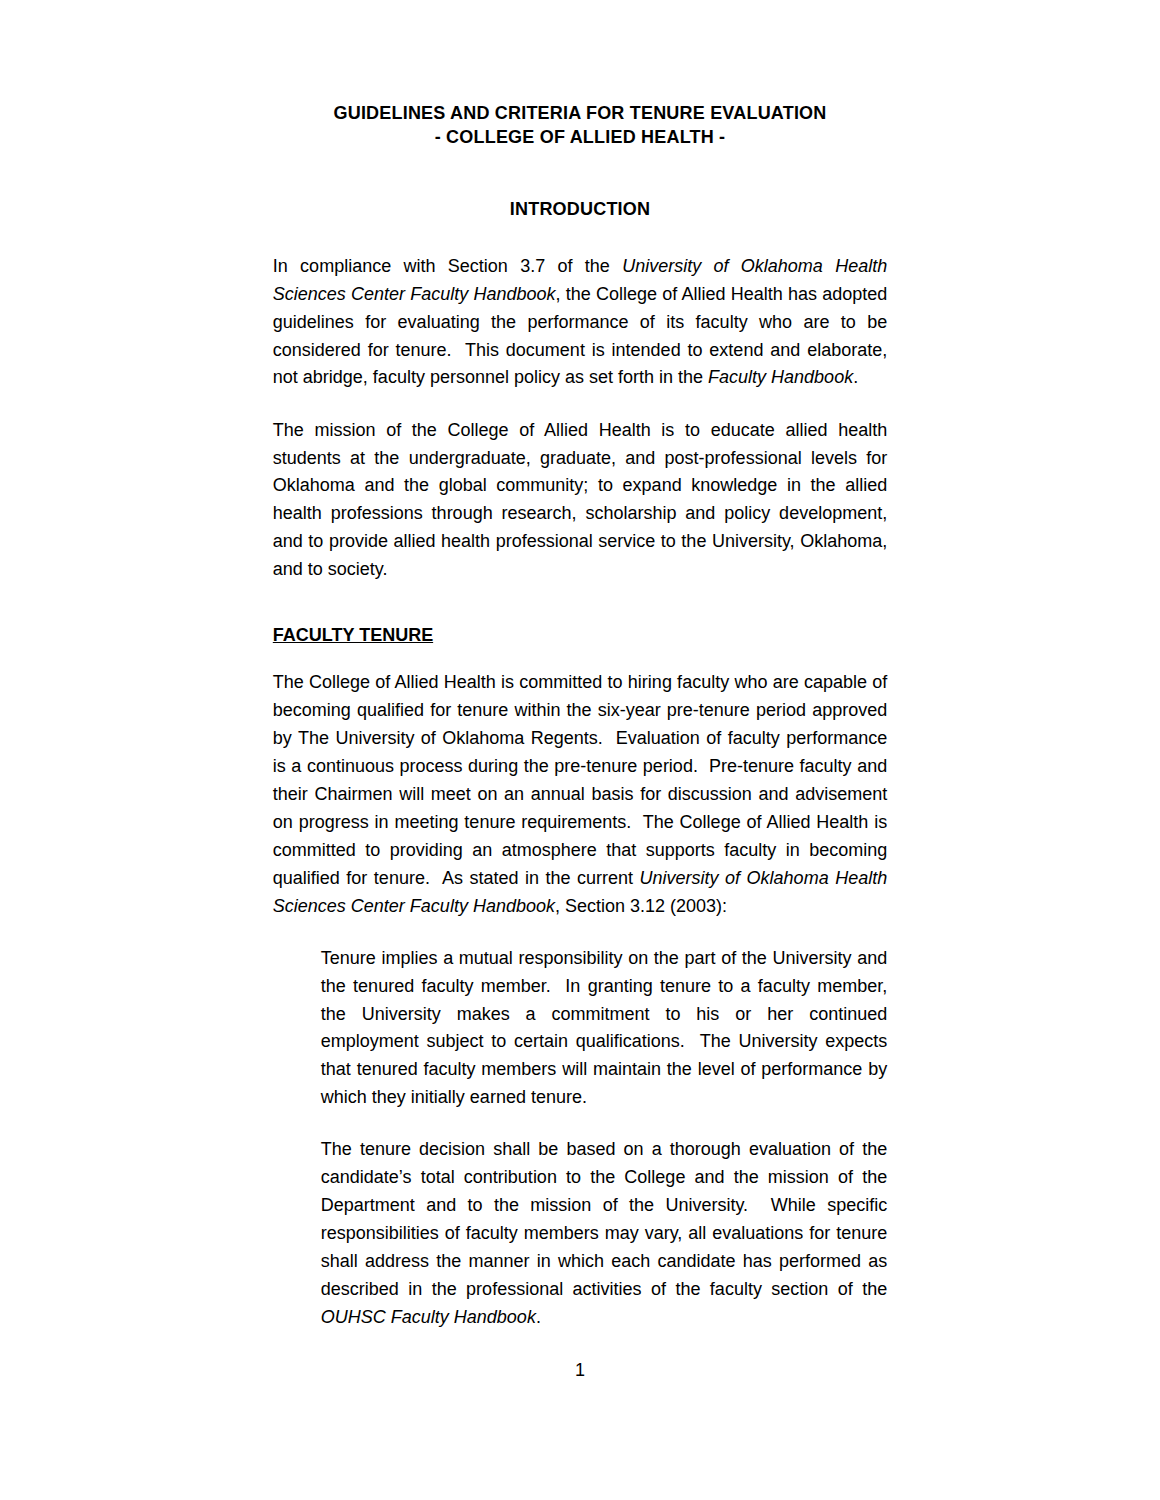GUIDELINES AND CRITERIA FOR TENURE EVALUATION
- COLLEGE OF ALLIED HEALTH -
INTRODUCTION
In compliance with Section 3.7 of the University of Oklahoma Health Sciences Center Faculty Handbook, the College of Allied Health has adopted guidelines for evaluating the performance of its faculty who are to be considered for tenure. This document is intended to extend and elaborate, not abridge, faculty personnel policy as set forth in the Faculty Handbook.
The mission of the College of Allied Health is to educate allied health students at the undergraduate, graduate, and post-professional levels for Oklahoma and the global community; to expand knowledge in the allied health professions through research, scholarship and policy development, and to provide allied health professional service to the University, Oklahoma, and to society.
FACULTY TENURE
The College of Allied Health is committed to hiring faculty who are capable of becoming qualified for tenure within the six-year pre-tenure period approved by The University of Oklahoma Regents. Evaluation of faculty performance is a continuous process during the pre-tenure period. Pre-tenure faculty and their Chairmen will meet on an annual basis for discussion and advisement on progress in meeting tenure requirements. The College of Allied Health is committed to providing an atmosphere that supports faculty in becoming qualified for tenure. As stated in the current University of Oklahoma Health Sciences Center Faculty Handbook, Section 3.12 (2003):
Tenure implies a mutual responsibility on the part of the University and the tenured faculty member. In granting tenure to a faculty member, the University makes a commitment to his or her continued employment subject to certain qualifications. The University expects that tenured faculty members will maintain the level of performance by which they initially earned tenure.
The tenure decision shall be based on a thorough evaluation of the candidate’s total contribution to the College and the mission of the Department and to the mission of the University. While specific responsibilities of faculty members may vary, all evaluations for tenure shall address the manner in which each candidate has performed as described in the professional activities of the faculty section of the OUHSC Faculty Handbook.
1